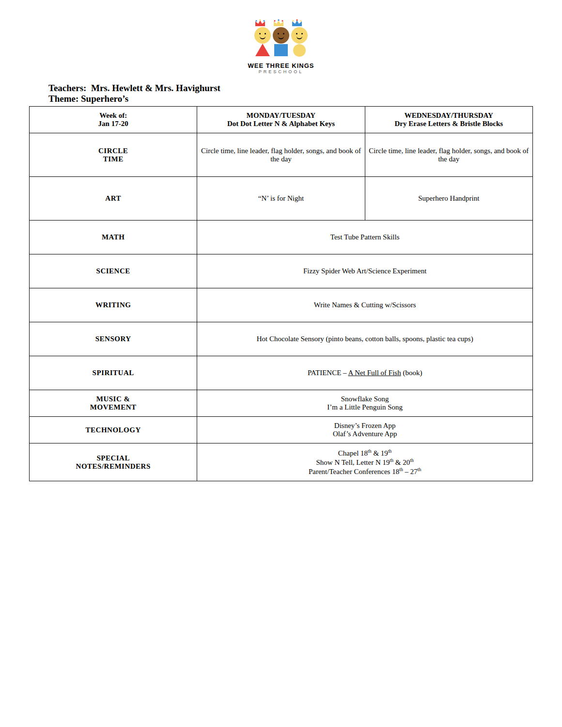WEE THREE KINGS
PRESCHOOL
Teachers: Mrs. Hewlett & Mrs. Havighurst
Theme: Superhero’s
| Week of: Jan 17-20 | MONDAY/TUESDAY Dot Dot Letter N & Alphabet Keys | WEDNESDAY/THURSDAY Dry Erase Letters & Bristle Blocks |
| --- | --- | --- |
| CIRCLE TIME | Circle time, line leader, flag holder, songs, and book of the day | Circle time, line leader, flag holder, songs, and book of the day |
| ART | “N’ is for Night | Superhero Handprint |
| MATH | Test Tube Pattern Skills |
| SCIENCE | Fizzy Spider Web Art/Science Experiment |
| WRITING | Write Names & Cutting w/Scissors |
| SENSORY | Hot Chocolate Sensory (pinto beans, cotton balls, spoons, plastic tea cups) |
| SPIRITUAL | PATIENCE – A Net Full of Fish (book) |
| MUSIC & MOVEMENT | Snowflake Song I’m a Little Penguin Song |
| TECHNOLOGY | Disney’s Frozen App Olaf’s Adventure App |
| SPECIAL NOTES/REMINDERS | Chapel 18 th & 19 th Show N Tell, Letter N 19 th & 20 th Parent/Teacher Conferences 18 th – 27 th |